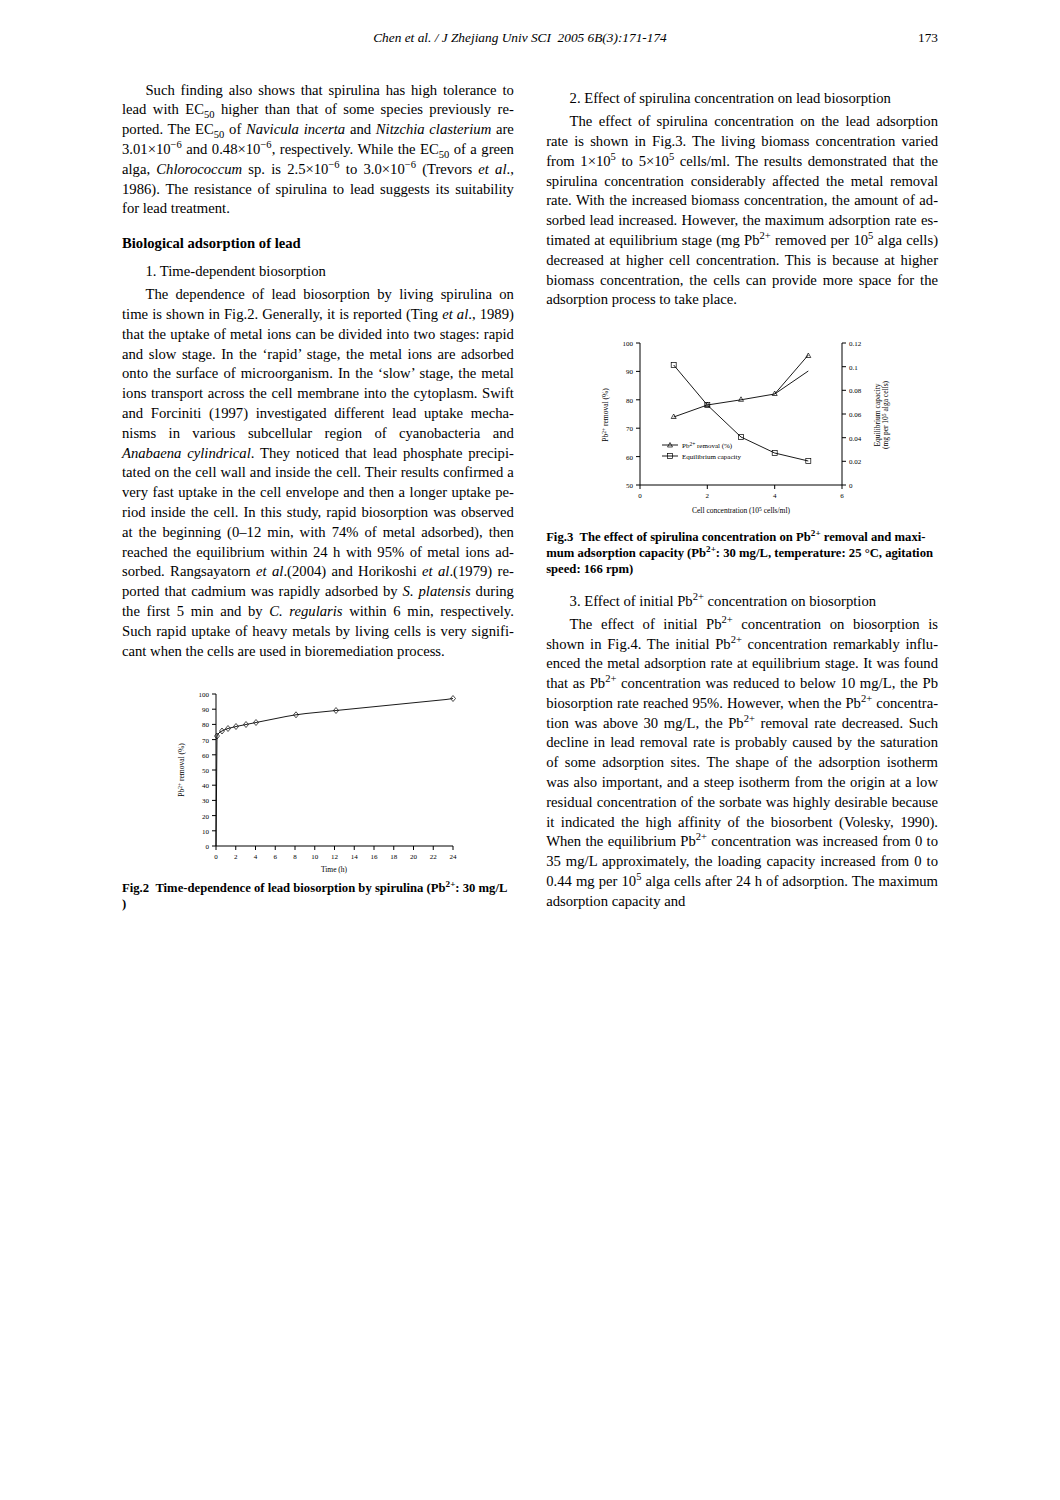Chen et al. / J Zhejiang Univ SCI 2005 6B(3):171-174
173
Such finding also shows that spirulina has high tolerance to lead with EC50 higher than that of some species previously reported. The EC50 of Navicula incerta and Nitzchia clasterium are 3.01×10−6 and 0.48×10−6, respectively. While the EC50 of a green alga, Chlorococcum sp. is 2.5×10−6 to 3.0×10−6 (Trevors et al., 1986). The resistance of spirulina to lead suggests its suitability for lead treatment.
Biological adsorption of lead
1. Time-dependent biosorption
The dependence of lead biosorption by living spirulina on time is shown in Fig.2. Generally, it is reported (Ting et al., 1989) that the uptake of metal ions can be divided into two stages: rapid and slow stage. In the ‘rapid’ stage, the metal ions are adsorbed onto the surface of microorganism. In the ‘slow’ stage, the metal ions transport across the cell membrane into the cytoplasm. Swift and Forciniti (1997) investigated different lead uptake mechanisms in various subcellular region of cyanobacteria and Anabaena cylindrical. They noticed that lead phosphate precipitated on the cell wall and inside the cell. Their results confirmed a very fast uptake in the cell envelope and then a longer uptake period inside the cell. In this study, rapid biosorption was observed at the beginning (0–12 min, with 74% of metal adsorbed), then reached the equilibrium within 24 h with 95% of metal ions adsorbed. Rangsayatorn et al.(2004) and Horikoshi et al.(1979) reported that cadmium was rapidly adsorbed by S. platensis during the first 5 min and by C. regularis within 6 min, respectively. Such rapid uptake of heavy metals by living cells is very significant when the cells are used in bioremediation process.
0 10 20 30 40 50 60 70 80 90 100 0 2 4 6 8 10 12 14 16 18 20 22 24 Time (h) Pb2+ removal (%)
Fig.2 Time-dependence of lead biosorption by spirulina (Pb2+: 30 mg/L )
2. Effect of spirulina concentration on lead biosorption
The effect of spirulina concentration on the lead adsorption rate is shown in Fig.3. The living biomass concentration varied from 1×105 to 5×105 cells/ml. The results demonstrated that the spirulina concentration considerably affected the metal removal rate. With the increased biomass concentration, the amount of adsorbed lead increased. However, the maximum adsorption rate estimated at equilibrium stage (mg Pb2+ removed per 105 alga cells) decreased at higher cell concentration. This is because at higher biomass concentration, the cells can provide more space for the adsorption process to take place.
50 60 70 80 90 100 0 0.02 0.04 0.06 0.08 0.1 0.12 0 2 4 6 Cell concentration (105 cells/ml) Pb2+ removal (%) Equilibrium capacity (mg per 105 alga cells) Pb2+ removal (%) Equilibrium capacity
Fig.3 The effect of spirulina concentration on Pb2+ removal and maximum adsorption capacity (Pb2+: 30 mg/L, temperature: 25 °C, agitation speed: 166 rpm)
3. Effect of initial Pb2+ concentration on biosorption
The effect of initial Pb2+ concentration on biosorption is shown in Fig.4. The initial Pb2+ concentration remarkably influenced the metal adsorption rate at equilibrium stage. It was found that as Pb2+ concentration was reduced to below 10 mg/L, the Pb biosorption rate reached 95%. However, when the Pb2+ concentration was above 30 mg/L, the Pb2+ removal rate decreased. Such decline in lead removal rate is probably caused by the saturation of some adsorption sites. The shape of the adsorption isotherm was also important, and a steep isotherm from the origin at a low residual concentration of the sorbate was highly desirable because it indicated the high affinity of the biosorbent (Volesky, 1990). When the equilibrium Pb2+ concentration was increased from 0 to 35 mg/L approximately, the loading capacity increased from 0 to 0.44 mg per 105 alga cells after 24 h of adsorption. The maximum adsorption capacity and